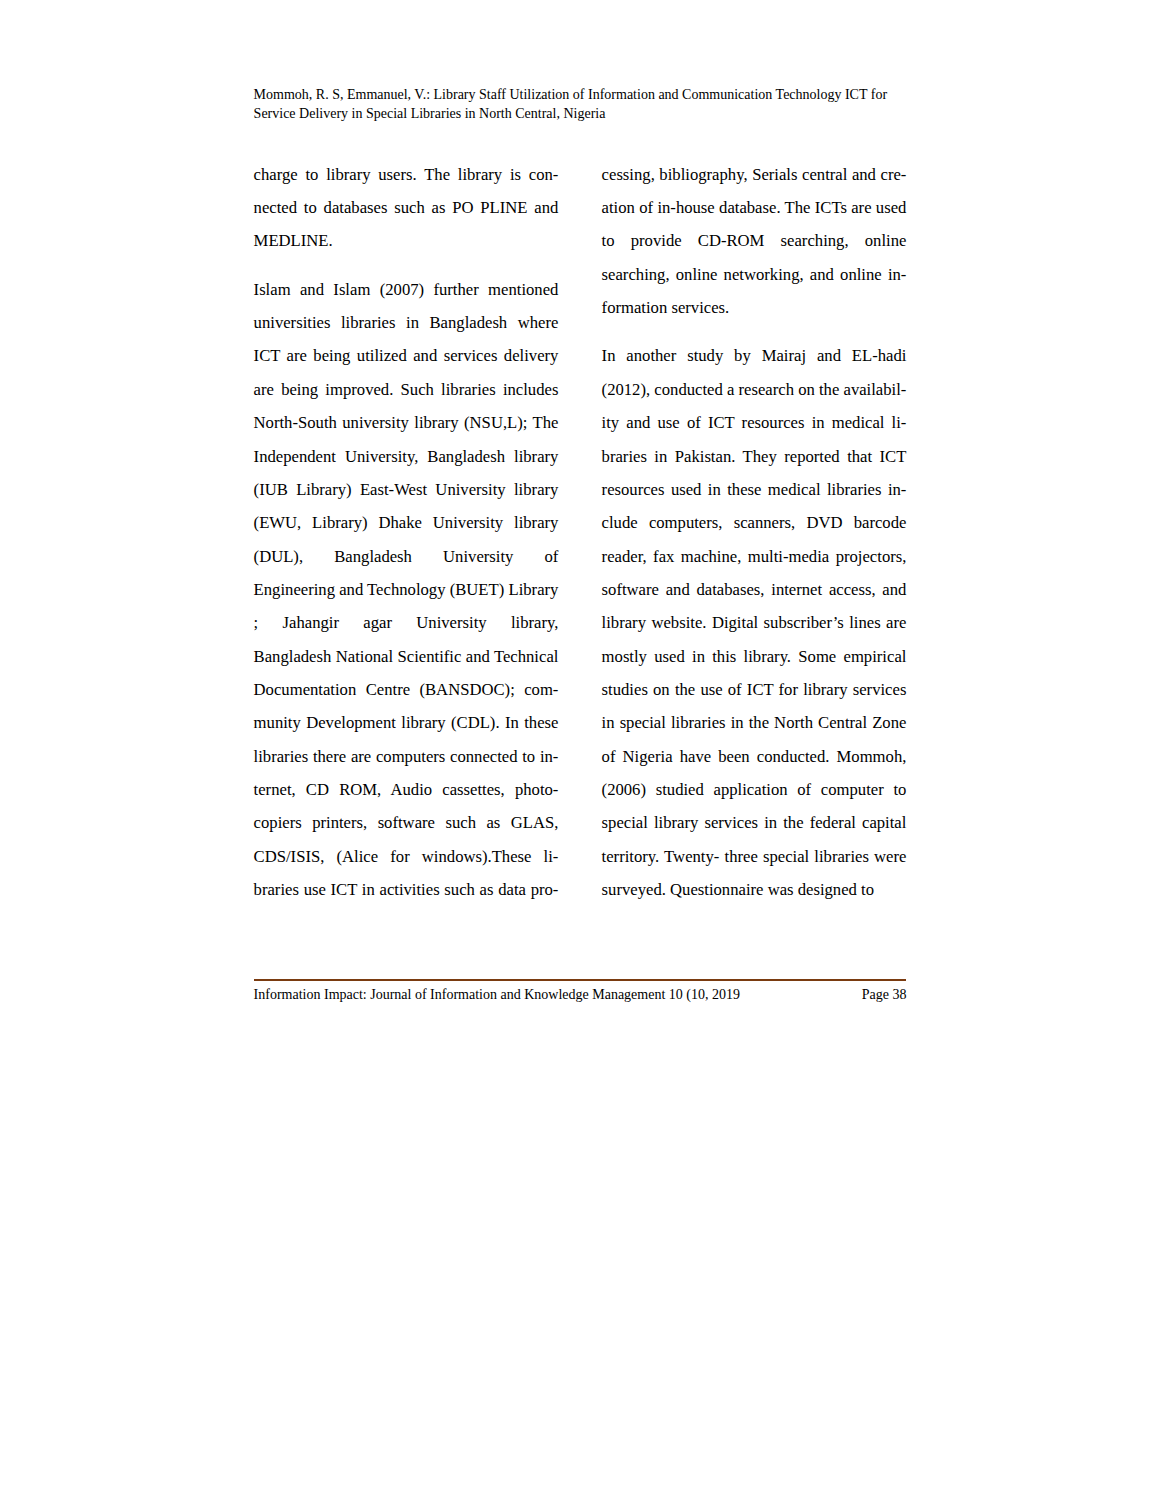Mommoh, R. S, Emmanuel, V.: Library Staff Utilization of Information and Communication Technology ICT for Service Delivery in Special Libraries in North Central, Nigeria
charge to library users. The library is connected to databases such as PO PLINE and MEDLINE.
Islam and Islam (2007) further mentioned universities libraries in Bangladesh where ICT are being utilized and services delivery are being improved. Such libraries includes North-South university library (NSU,L); The Independent University, Bangladesh library (IUB Library) East-West University library (EWU, Library) Dhake University library (DUL), Bangladesh University of Engineering and Technology (BUET) Library ; Jahangir agar University library, Bangladesh National Scientific and Technical Documentation Centre (BANSDOC); community Development library (CDL). In these libraries there are computers connected to internet, CD ROM, Audio cassettes, photocopiers printers, software such as GLAS, CDS/ISIS, (Alice for windows).These libraries use ICT in activities such as data processing, bibliography, Serials central and creation of in-house database. The ICTs are used to provide CD-ROM searching, online searching, online networking, and online information services.
In another study by Mairaj and EL-hadi (2012), conducted a research on the availability and use of ICT resources in medical libraries in Pakistan. They reported that ICT resources used in these medical libraries include computers, scanners, DVD barcode reader, fax machine, multi-media projectors, software and databases, internet access, and library website. Digital subscriber’s lines are mostly used in this library. Some empirical studies on the use of ICT for library services in special libraries in the North Central Zone of Nigeria have been conducted. Mommoh, (2006) studied application of computer to special library services in the federal capital territory. Twenty- three special libraries were surveyed. Questionnaire was designed to
Information Impact: Journal of Information and Knowledge Management 10 (10, 2019
Page 38